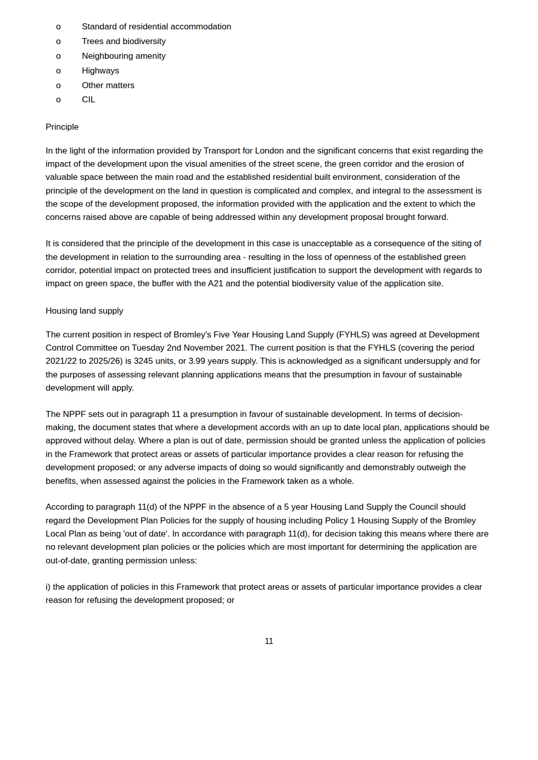oStandard of residential accommodation
oTrees and biodiversity
oNeighbouring amenity
oHighways
oOther matters
oCIL
Principle
In the light of the information provided by Transport for London and the significant concerns that exist regarding the impact of the development upon the visual amenities of the street scene, the green corridor and the erosion of valuable space between the main road and the established residential built environment, consideration of the principle of the development on the land in question is complicated and complex, and integral to the assessment is the scope of the development proposed, the information provided with the application and the extent to which the concerns raised above are capable of being addressed within any development proposal brought forward.
It is considered that the principle of the development in this case is unacceptable as a consequence of the siting of the development in relation to the surrounding area - resulting in the loss of openness of the established green corridor, potential impact on protected trees and insufficient justification to support the development with regards to impact on green space, the buffer with the A21 and the potential biodiversity value of the application site.
Housing land supply
The current position in respect of Bromley's Five Year Housing Land Supply (FYHLS) was agreed at Development Control Committee on Tuesday 2nd November 2021. The current position is that the FYHLS (covering the period 2021/22 to 2025/26) is 3245 units, or 3.99 years supply. This is acknowledged as a significant undersupply and for the purposes of assessing relevant planning applications means that the presumption in favour of sustainable development will apply.
The NPPF sets out in paragraph 11 a presumption in favour of sustainable development. In terms of decision-making, the document states that where a development accords with an up to date local plan, applications should be approved without delay. Where a plan is out of date, permission should be granted unless the application of policies in the Framework that protect areas or assets of particular importance provides a clear reason for refusing the development proposed; or any adverse impacts of doing so would significantly and demonstrably outweigh the benefits, when assessed against the policies in the Framework taken as a whole.
According to paragraph 11(d) of the NPPF in the absence of a 5 year Housing Land Supply the Council should regard the Development Plan Policies for the supply of housing including Policy 1 Housing Supply of the Bromley Local Plan as being 'out of date'. In accordance with paragraph 11(d), for decision taking this means where there are no relevant development plan policies or the policies which are most important for determining the application are out-of-date, granting permission unless:
i) the application of policies in this Framework that protect areas or assets of particular importance provides a clear reason for refusing the development proposed; or
11